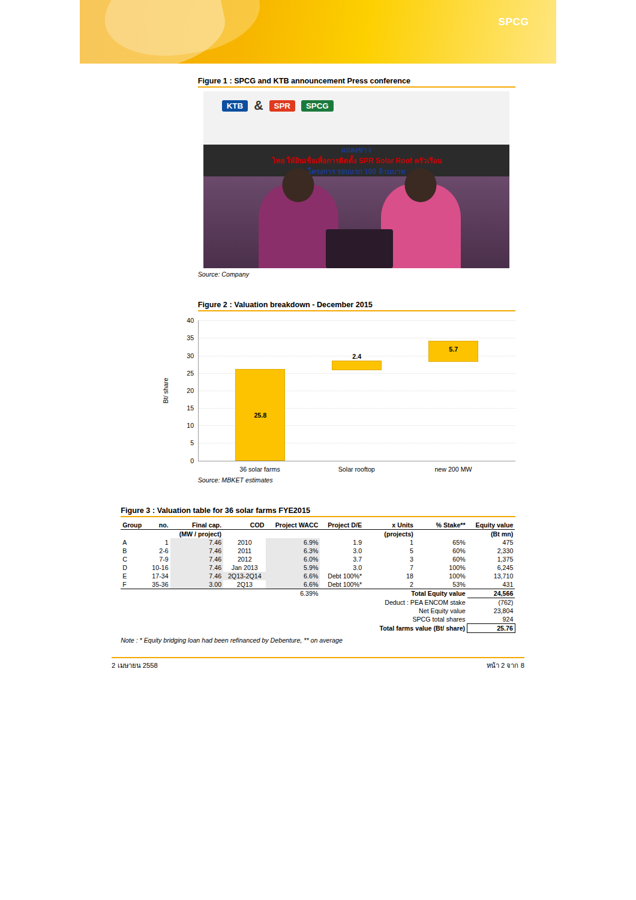SPCG
Figure 1 : SPCG and KTB announcement Press conference
KTB & SPR SPCG
แถลงข่าว
ไทย ให้สินเชื่อเพื่อการติดตั้ง SPR Solar Roof ครัวเรือน
โครงการ รอบแรก 100 ล้านบาท
1 เมษายน เวลา 10.30 น. - 12.00 น.
Source: Company
Figure 2 : Valuation breakdown - December 2015
Bt/ share
40 35 30 25 20 15 10 5 0
25.8
2.4
5.7
36 solar farms
Solar rooftop
new 200 MW
Source: MBKET estimates
Figure 3 : Valuation table for 36 solar farms FYE2015
| Group | no. | Final cap. | COD | Project WACC | Project D/E | x Units | % Stake** | Equity value |
| --- | --- | --- | --- | --- | --- | --- | --- | --- |
| | | (MW / project) | | | | (projects) | | (Bt mn) |
| A | 1 | 7.46 | 2010 | 6.9% | 1.9 | 1 | 65% | 475 |
| B | 2-6 | 7.46 | 2011 | 6.3% | 3.0 | 5 | 60% | 2,330 |
| C | 7-9 | 7.46 | 2012 | 6.0% | 3.7 | 3 | 60% | 1,375 |
| D | 10-16 | 7.46 | Jan 2013 | 5.9% | 3.0 | 7 | 100% | 6,245 |
| E | 17-34 | 7.46 | 2Q13-2Q14 | 6.6% | Debt 100%* | 18 | 100% | 13,710 |
| F | 35-36 | 3.00 | 2Q13 | 6.6% | Debt 100%* | 2 | 53% | 431 |
| | 6.39% | | Total Equity value | 24,566 |
| | Deduct : PEA ENCOM stake | (762) |
| | Net Equity value | 23,804 |
| | SPCG total shares | 924 |
| | Total farms value (Bt/ share) | 25.76 |
Note : * Equity bridging loan had been refinanced by Debenture, ** on average
2 เมษายน 2558
หน้า 2 จาก 8